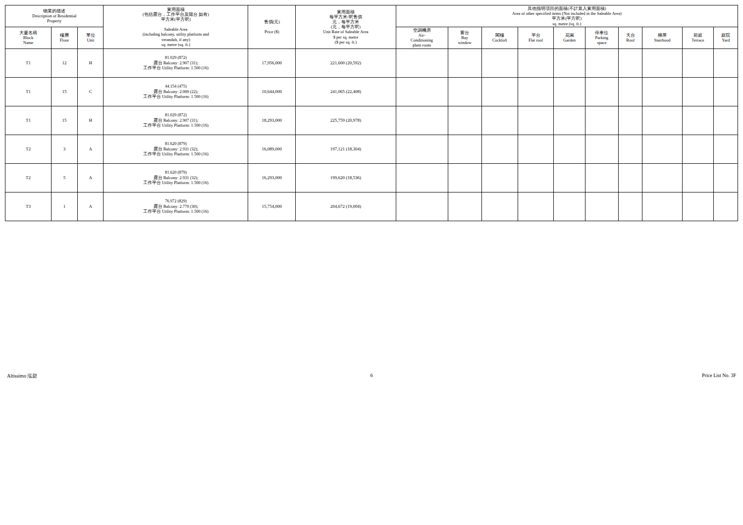| 物業的描述 Description of Residential Property | 實用面積 (包括露台，工作平台及陽台 如有) 平方米(平方呎) Saleable Area (including balcony, utility platform and verandah, if any) sq. metre (sq. ft.) | 售價(元) Price ($) | 實用面積 每平方米/呎售價 元，每平方米 (元，每平方呎) Unit Rate of Saleable Area $ per sq. metre ($ per sq. ft.) | 其他指明項目的面積(不計算入實用面積) Area of other specified items (Not included in the Saleable Area) 平方米(平方呎) sq. metre (sq. ft.) |
| --- | --- | --- | --- | --- |
| 大廈名稱 Block Name | 樓層 Floor | 單位 Unit | 空調機房 Air- Conditioning plant room | 窗台 Bay window | 閣樓 Cockloft | 平台 Flat roof | 花園 Garden | 停車位 Parking space | 天台 Roof | 梯屋 Stairhood | 前庭 Terrace | 庭院 Yard | |
| T1 | 12 | H | 81.029 (872) 露台 Balcony: 2.907 (31); 工作平台 Utility Platform: 1.500 (16) | 17,956,000 | 221,600 (20,592) | | | | | | | | | | |
| T1 | 15 | C | 44.154 (475) 露台 Balcony: 2.000 (22); 工作平台 Utility Platform: 1.500 (16) | 10,644,000 | 241,065 (22,408) | | | | | | | | | | |
| T1 | 15 | H | 81.029 (872) 露台 Balcony: 2.907 (31); 工作平台 Utility Platform: 1.500 (16) | 18,293,000 | 225,759 (20,978) | | | | | | | | | | |
| T2 | 3 | A | 81.620 (879) 露台 Balcony: 2.931 (32); 工作平台 Utility Platform: 1.500 (16) | 16,089,000 | 197,121 (18,304) | | | | | | | | | | |
| T2 | 5 | A | 81.620 (879) 露台 Balcony: 2.931 (32); 工作平台 Utility Platform: 1.500 (16) | 16,293,000 | 199,620 (18,536) | | | | | | | | | | |
| T3 | 1 | A | 76.972 (829) 露台 Balcony: 2.770 (30); 工作平台 Utility Platform: 1.500 (16) | 15,754,000 | 204,672 (19,004) | | | | | | | | | | |
Altissimo 泓碧
6
Price List No. 3F